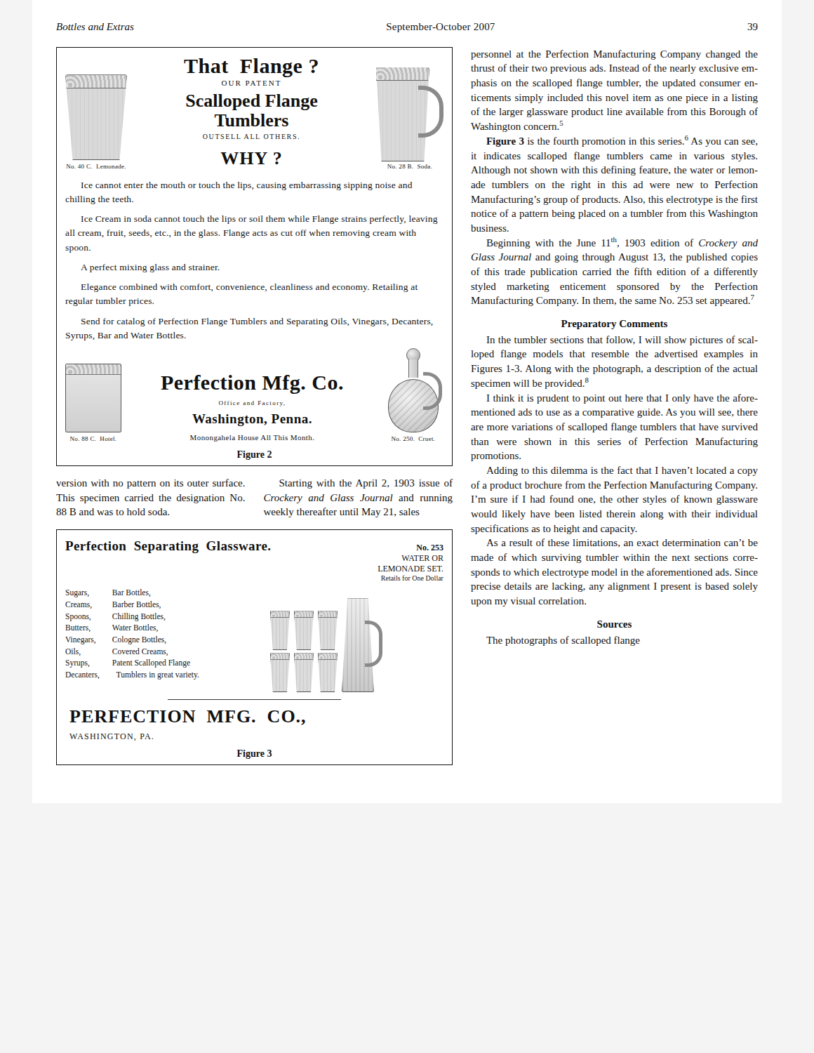Bottles and Extras September-October 2007 39
No. 40 C. Lemonade.
That Flange ?
OUR PATENT
Scalloped Flange
Tumblers
OUTSELL ALL OTHERS.
WHY ?
No. 28 B. Soda.
Ice cannot enter the mouth or touch the lips, causing embarrassing sipping noise and chilling the teeth.
Ice Cream in soda cannot touch the lips or soil them while Flange strains perfectly, leaving all cream, fruit, seeds, etc., in the glass. Flange acts as cut off when removing cream with spoon.
A perfect mixing glass and strainer.
Elegance combined with comfort, convenience, cleanliness and economy. Retailing at regular tumbler prices.
Send for catalog of Perfection Flange Tumblers and Separating Oils, Vinegars, Decanters, Syrups, Bar and Water Bottles.
No. 88 C. Hotel.
Perfection Mfg. Co.
Office and Factory,
Washington, Penna.
Monongahela House All This Month.
No. 250. Cruet.
Figure 2
version with no pattern on its outer surface. This specimen carried the designation No. 88 B and was to hold soda.
Starting with the April 2, 1903 issue of Crockery and Glass Journal and running weekly thereafter until May 21, sales
Perfection Separating Glassware.
No. 253
WATER OR
LEMONADE SET.
Retails for One Dollar
Sugars,
Creams,
Spoons,
Butters,
Vinegars,
Oils,
Syrups,
Decanters,
Bar Bottles,
Barber Bottles,
Chilling Bottles,
Water Bottles,
Cologne Bottles,
Covered Creams,
Patent Scalloped Flange
Tumblers in great variety.
PERFECTION MFG. CO.,
WASHINGTON, PA.
Figure 3
personnel at the Perfection Manufacturing Company changed the thrust of their two previous ads. Instead of the nearly exclusive emphasis on the scalloped flange tumbler, the updated consumer enticements simply included this novel item as one piece in a listing of the larger glassware product line available from this Borough of Washington concern.5
Figure 3 is the fourth promotion in this series.6 As you can see, it indicates scalloped flange tumblers came in various styles. Although not shown with this defining feature, the water or lemonade tumblers on the right in this ad were new to Perfection Manufacturing’s group of products. Also, this electrotype is the first notice of a pattern being placed on a tumbler from this Washington business.
Beginning with the June 11th, 1903 edition of Crockery and Glass Journal and going through August 13, the published copies of this trade publication carried the fifth edition of a differently styled marketing enticement sponsored by the Perfection Manufacturing Company. In them, the same No. 253 set appeared.7
Preparatory Comments
In the tumbler sections that follow, I will show pictures of scalloped flange models that resemble the advertised examples in Figures 1-3. Along with the photograph, a description of the actual specimen will be provided.8
I think it is prudent to point out here that I only have the aforementioned ads to use as a comparative guide. As you will see, there are more variations of scalloped flange tumblers that have survived than were shown in this series of Perfection Manufacturing promotions.
Adding to this dilemma is the fact that I haven’t located a copy of a product brochure from the Perfection Manufacturing Company. I’m sure if I had found one, the other styles of known glassware would likely have been listed therein along with their individual specifications as to height and capacity.
As a result of these limitations, an exact determination can’t be made of which surviving tumbler within the next sections corresponds to which electrotype model in the aforementioned ads. Since precise details are lacking, any alignment I present is based solely upon my visual correlation.
Sources
The photographs of scalloped flange